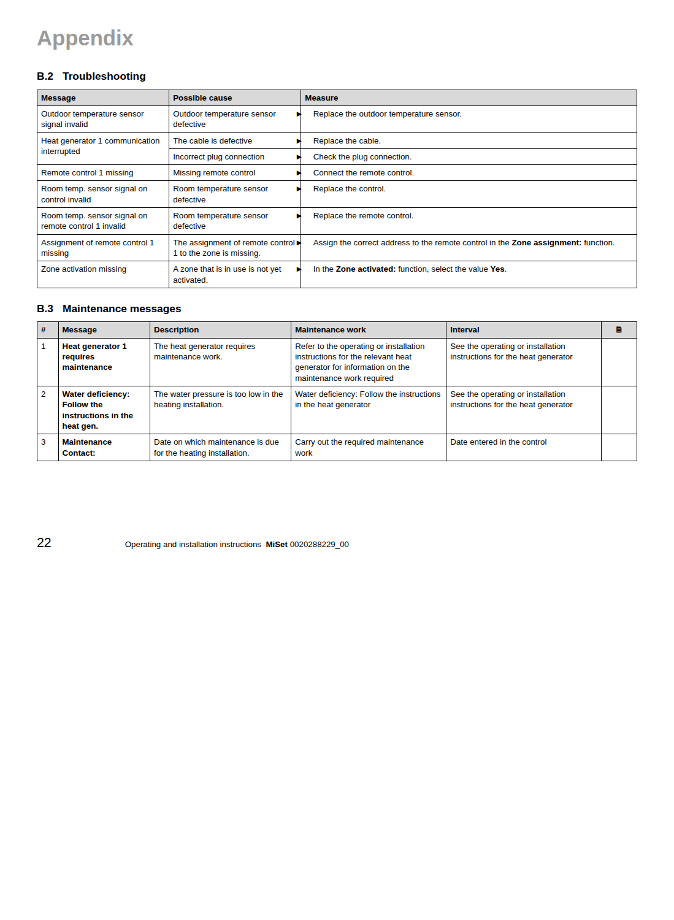Appendix
B.2 Troubleshooting
| Message | Possible cause | Measure |
| --- | --- | --- |
| Outdoor temperature sensor signal invalid | Outdoor temperature sensor defective | ► Replace the outdoor temperature sensor. |
| Heat generator 1 communication interrupted | The cable is defective | ► Replace the cable. |
| Incorrect plug connection | ► Check the plug connection. |
| Remote control 1 missing | Missing remote control | ► Connect the remote control. |
| Room temp. sensor signal on control invalid | Room temperature sensor defective | ► Replace the control. |
| Room temp. sensor signal on remote control 1 invalid | Room temperature sensor defective | ► Replace the remote control. |
| Assignment of remote control 1 missing | The assignment of remote control 1 to the zone is missing. | ► Assign the correct address to the remote control in the Zone assignment: function. |
| Zone activation missing | A zone that is in use is not yet activated. | ► In the Zone activated: function, select the value Yes . |
B.3 Maintenance messages
| # | Message | Description | Maintenance work | Interval | 🗎 |
| --- | --- | --- | --- | --- | --- |
| 1 | Heat generator 1 requires maintenance | The heat generator requires maintenance work. | Refer to the operating or installation instructions for the relevant heat generator for information on the maintenance work required | See the operating or installation instructions for the heat generator | |
| 2 | Water deficiency: Follow the instructions in the heat gen. | The water pressure is too low in the heating installation. | Water deficiency: Follow the instructions in the heat generator | See the operating or installation instructions for the heat generator | |
| 3 | Maintenance Contact: | Date on which maintenance is due for the heating installation. | Carry out the required maintenance work | Date entered in the control | |
22 Operating and installation instructions MiSet 0020288229_00